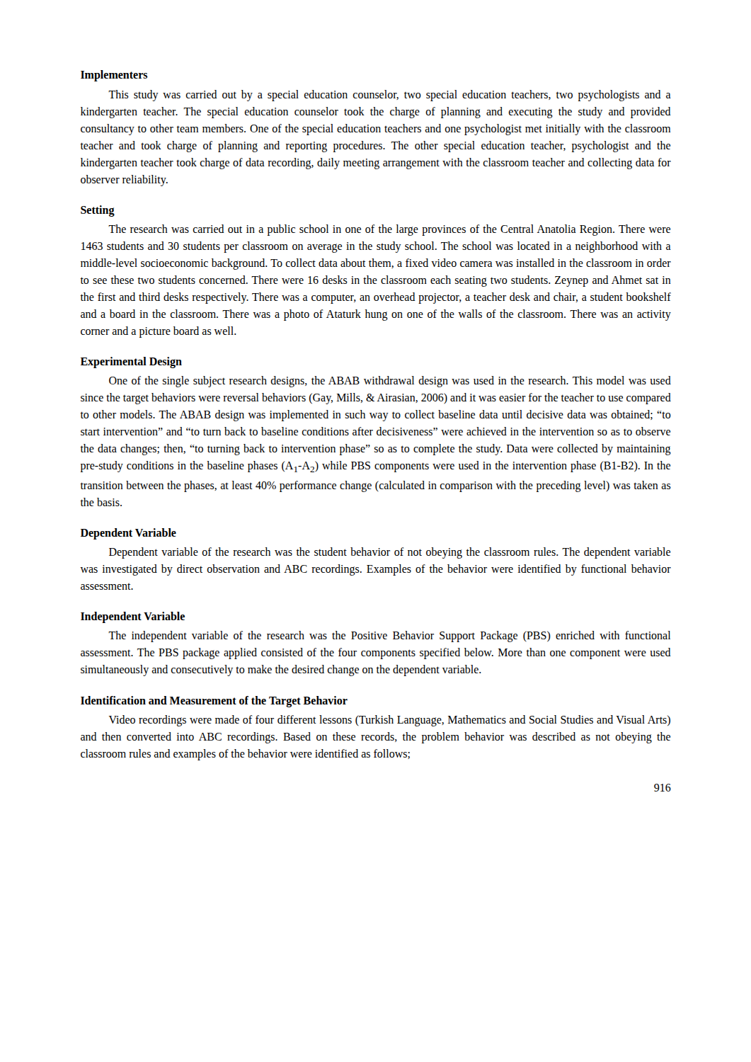Implementers
This study was carried out by a special education counselor, two special education teachers, two psychologists and a kindergarten teacher. The special education counselor took the charge of planning and executing the study and provided consultancy to other team members. One of the special education teachers and one psychologist met initially with the classroom teacher and took charge of planning and reporting procedures. The other special education teacher, psychologist and the kindergarten teacher took charge of data recording, daily meeting arrangement with the classroom teacher and collecting data for observer reliability.
Setting
The research was carried out in a public school in one of the large provinces of the Central Anatolia Region. There were 1463 students and 30 students per classroom on average in the study school. The school was located in a neighborhood with a middle-level socioeconomic background. To collect data about them, a fixed video camera was installed in the classroom in order to see these two students concerned. There were 16 desks in the classroom each seating two students. Zeynep and Ahmet sat in the first and third desks respectively. There was a computer, an overhead projector, a teacher desk and chair, a student bookshelf and a board in the classroom. There was a photo of Ataturk hung on one of the walls of the classroom. There was an activity corner and a picture board as well.
Experimental Design
One of the single subject research designs, the ABAB withdrawal design was used in the research. This model was used since the target behaviors were reversal behaviors (Gay, Mills, & Airasian, 2006) and it was easier for the teacher to use compared to other models. The ABAB design was implemented in such way to collect baseline data until decisive data was obtained; “to start intervention” and “to turn back to baseline conditions after decisiveness” were achieved in the intervention so as to observe the data changes; then, “to turning back to intervention phase” so as to complete the study. Data were collected by maintaining pre-study conditions in the baseline phases (A1-A2) while PBS components were used in the intervention phase (B1-B2). In the transition between the phases, at least 40% performance change (calculated in comparison with the preceding level) was taken as the basis.
Dependent Variable
Dependent variable of the research was the student behavior of not obeying the classroom rules. The dependent variable was investigated by direct observation and ABC recordings. Examples of the behavior were identified by functional behavior assessment.
Independent Variable
The independent variable of the research was the Positive Behavior Support Package (PBS) enriched with functional assessment. The PBS package applied consisted of the four components specified below. More than one component were used simultaneously and consecutively to make the desired change on the dependent variable.
Identification and Measurement of the Target Behavior
Video recordings were made of four different lessons (Turkish Language, Mathematics and Social Studies and Visual Arts) and then converted into ABC recordings. Based on these records, the problem behavior was described as not obeying the classroom rules and examples of the behavior were identified as follows;
916